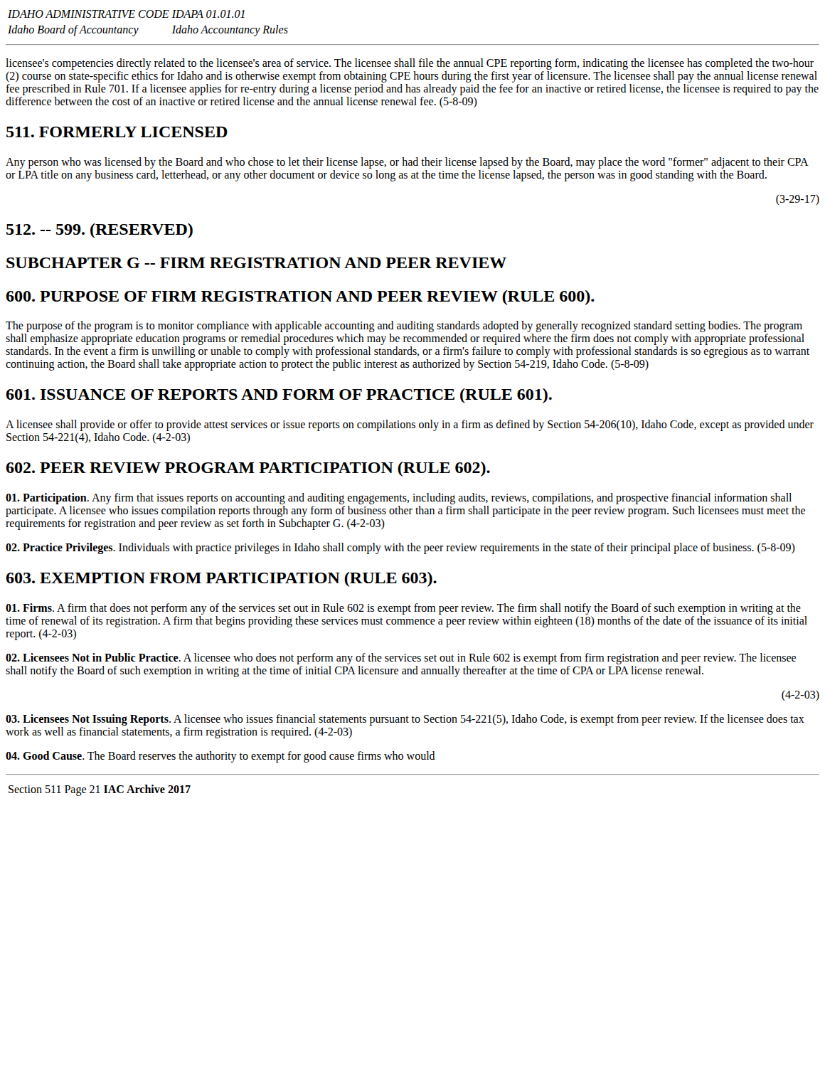| IDAHO ADMINISTRATIVE CODE | IDAPA 01.01.01 |
| Idaho Board of Accountancy | Idaho Accountancy Rules |
licensee's competencies directly related to the licensee's area of service. The licensee shall file the annual CPE reporting form, indicating the licensee has completed the two-hour (2) course on state-specific ethics for Idaho and is otherwise exempt from obtaining CPE hours during the first year of licensure. The licensee shall pay the annual license renewal fee prescribed in Rule 701. If a licensee applies for re-entry during a license period and has already paid the fee for an inactive or retired license, the licensee is required to pay the difference between the cost of an inactive or retired license and the annual license renewal fee. (5-8-09)
511. FORMERLY LICENSED
Any person who was licensed by the Board and who chose to let their license lapse, or had their license lapsed by the Board, may place the word "former" adjacent to their CPA or LPA title on any business card, letterhead, or any other document or device so long as at the time the license lapsed, the person was in good standing with the Board.
(3-29-17)
512. -- 599. (RESERVED)
SUBCHAPTER G -- FIRM REGISTRATION AND PEER REVIEW
600. PURPOSE OF FIRM REGISTRATION AND PEER REVIEW (RULE 600).
The purpose of the program is to monitor compliance with applicable accounting and auditing standards adopted by generally recognized standard setting bodies. The program shall emphasize appropriate education programs or remedial procedures which may be recommended or required where the firm does not comply with appropriate professional standards. In the event a firm is unwilling or unable to comply with professional standards, or a firm's failure to comply with professional standards is so egregious as to warrant continuing action, the Board shall take appropriate action to protect the public interest as authorized by Section 54-219, Idaho Code. (5-8-09)
601. ISSUANCE OF REPORTS AND FORM OF PRACTICE (RULE 601).
A licensee shall provide or offer to provide attest services or issue reports on compilations only in a firm as defined by Section 54-206(10), Idaho Code, except as provided under Section 54-221(4), Idaho Code. (4-2-03)
602. PEER REVIEW PROGRAM PARTICIPATION (RULE 602).
01. Participation. Any firm that issues reports on accounting and auditing engagements, including audits, reviews, compilations, and prospective financial information shall participate. A licensee who issues compilation reports through any form of business other than a firm shall participate in the peer review program. Such licensees must meet the requirements for registration and peer review as set forth in Subchapter G. (4-2-03)
02. Practice Privileges. Individuals with practice privileges in Idaho shall comply with the peer review requirements in the state of their principal place of business. (5-8-09)
603. EXEMPTION FROM PARTICIPATION (RULE 603).
01. Firms. A firm that does not perform any of the services set out in Rule 602 is exempt from peer review. The firm shall notify the Board of such exemption in writing at the time of renewal of its registration. A firm that begins providing these services must commence a peer review within eighteen (18) months of the date of the issuance of its initial report. (4-2-03)
02. Licensees Not in Public Practice. A licensee who does not perform any of the services set out in Rule 602 is exempt from firm registration and peer review. The licensee shall notify the Board of such exemption in writing at the time of initial CPA licensure and annually thereafter at the time of CPA or LPA license renewal.
(4-2-03)
03. Licensees Not Issuing Reports. A licensee who issues financial statements pursuant to Section 54-221(5), Idaho Code, is exempt from peer review. If the licensee does tax work as well as financial statements, a firm registration is required. (4-2-03)
04. Good Cause. The Board reserves the authority to exempt for good cause firms who would
| Section 511 | Page 21 | IAC Archive 2017 |